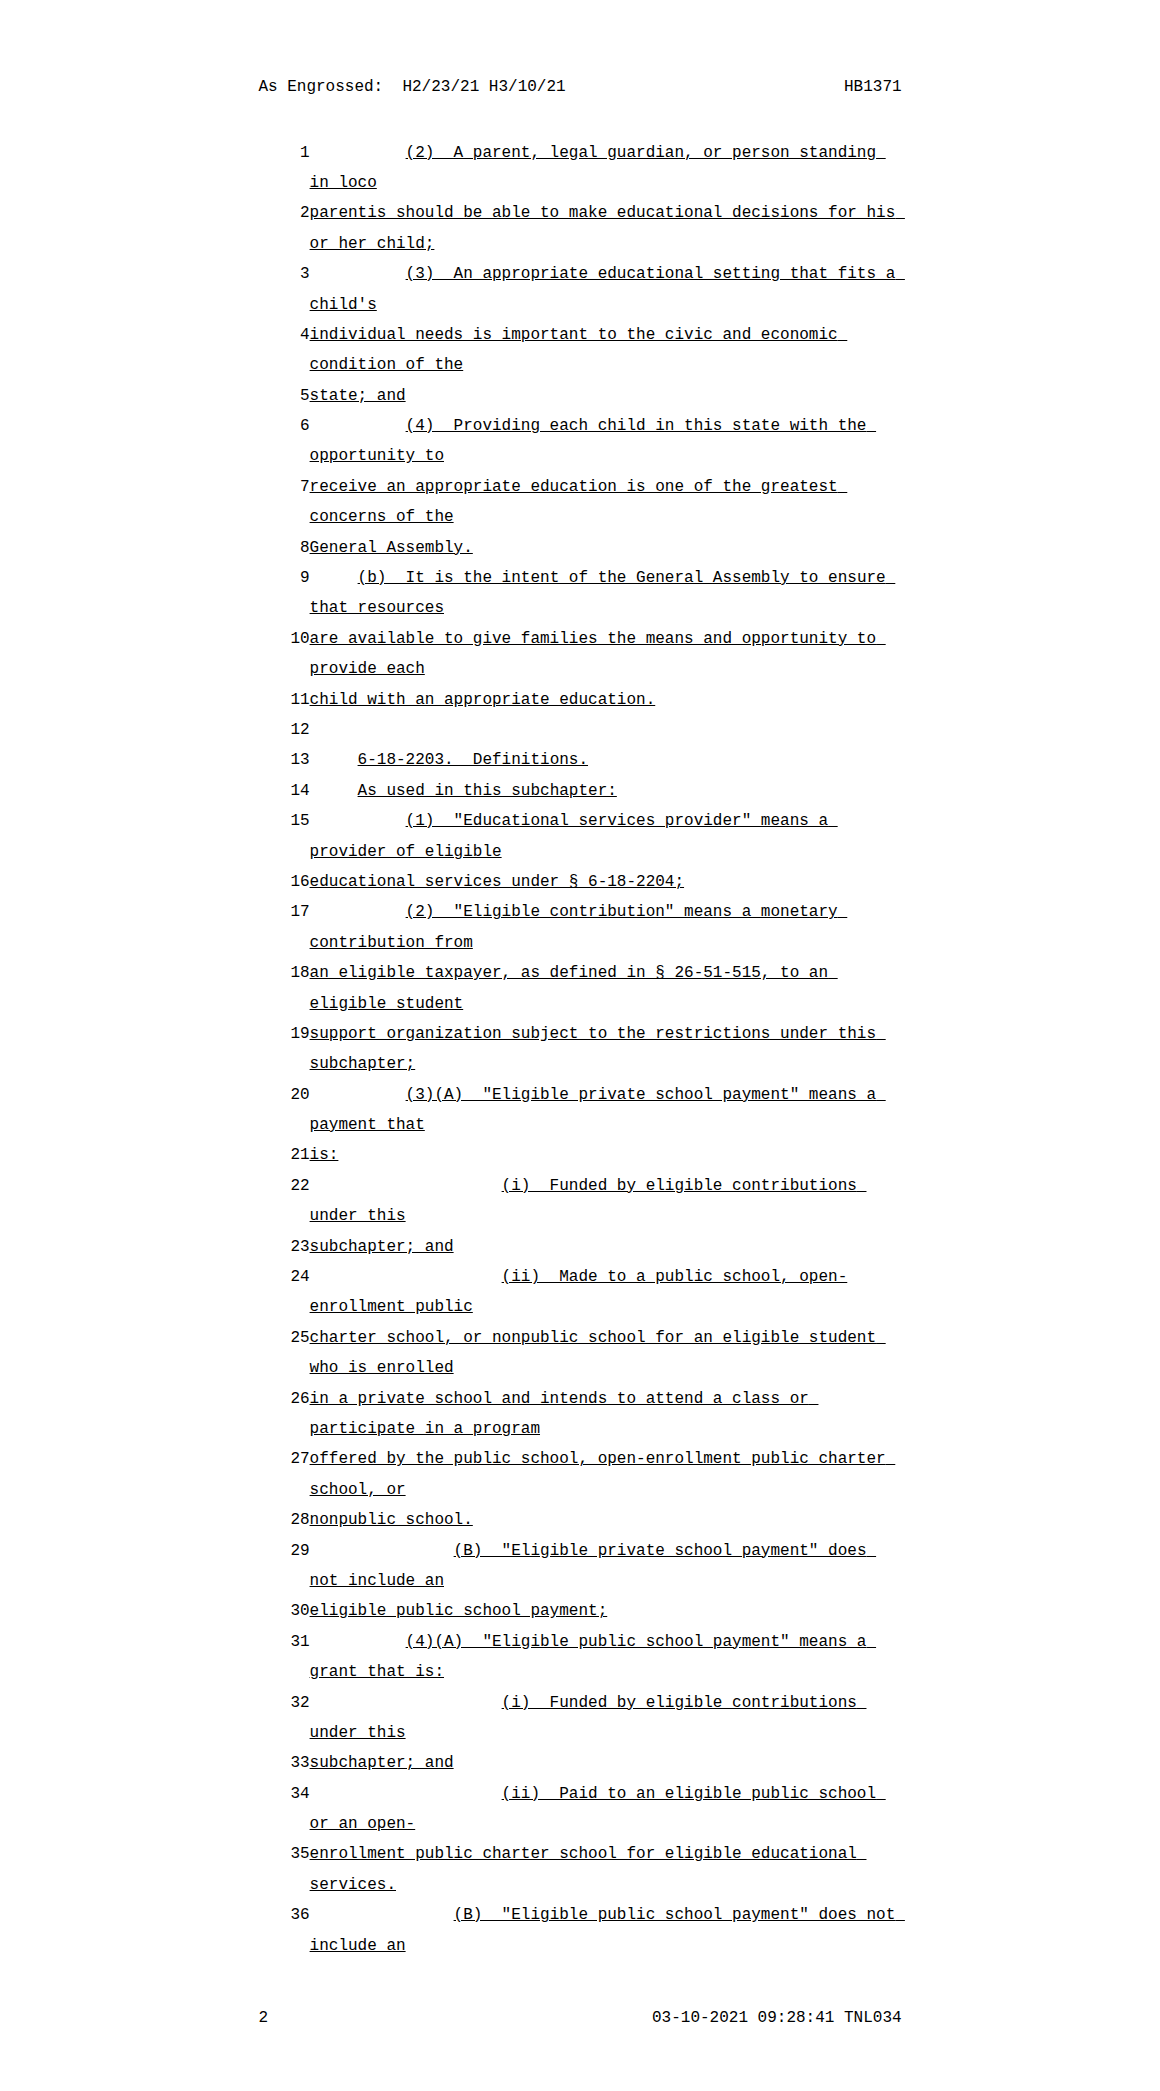As Engrossed: H2/23/21 H3/10/21 HB1371
| 1 | (2) A parent, legal guardian, or person standing in loco |
| 2 | parentis should be able to make educational decisions for his or her child; |
| 3 | (3) An appropriate educational setting that fits a child's |
| 4 | individual needs is important to the civic and economic condition of the |
| 5 | state; and |
| 6 | (4) Providing each child in this state with the opportunity to |
| 7 | receive an appropriate education is one of the greatest concerns of the |
| 8 | General Assembly. |
| 9 | (b) It is the intent of the General Assembly to ensure that resources |
| 10 | are available to give families the means and opportunity to provide each |
| 11 | child with an appropriate education. |
| 12 | |
| 13 | 6-18-2203. Definitions. |
| 14 | As used in this subchapter: |
| 15 | (1) "Educational services provider" means a provider of eligible |
| 16 | educational services under § 6-18-2204; |
| 17 | (2) "Eligible contribution" means a monetary contribution from |
| 18 | an eligible taxpayer, as defined in § 26-51-515, to an eligible student |
| 19 | support organization subject to the restrictions under this subchapter; |
| 20 | (3)(A) "Eligible private school payment" means a payment that |
| 21 | is: |
| 22 | (i) Funded by eligible contributions under this |
| 23 | subchapter; and |
| 24 | (ii) Made to a public school, open-enrollment public |
| 25 | charter school, or nonpublic school for an eligible student who is enrolled |
| 26 | in a private school and intends to attend a class or participate in a program |
| 27 | offered by the public school, open-enrollment public charter school, or |
| 28 | nonpublic school. |
| 29 | (B) "Eligible private school payment" does not include an |
| 30 | eligible public school payment; |
| 31 | (4)(A) "Eligible public school payment" means a grant that is: |
| 32 | (i) Funded by eligible contributions under this |
| 33 | subchapter; and |
| 34 | (ii) Paid to an eligible public school or an open- |
| 35 | enrollment public charter school for eligible educational services. |
| 36 | (B) "Eligible public school payment" does not include an |
2 03-10-2021 09:28:41 TNL034